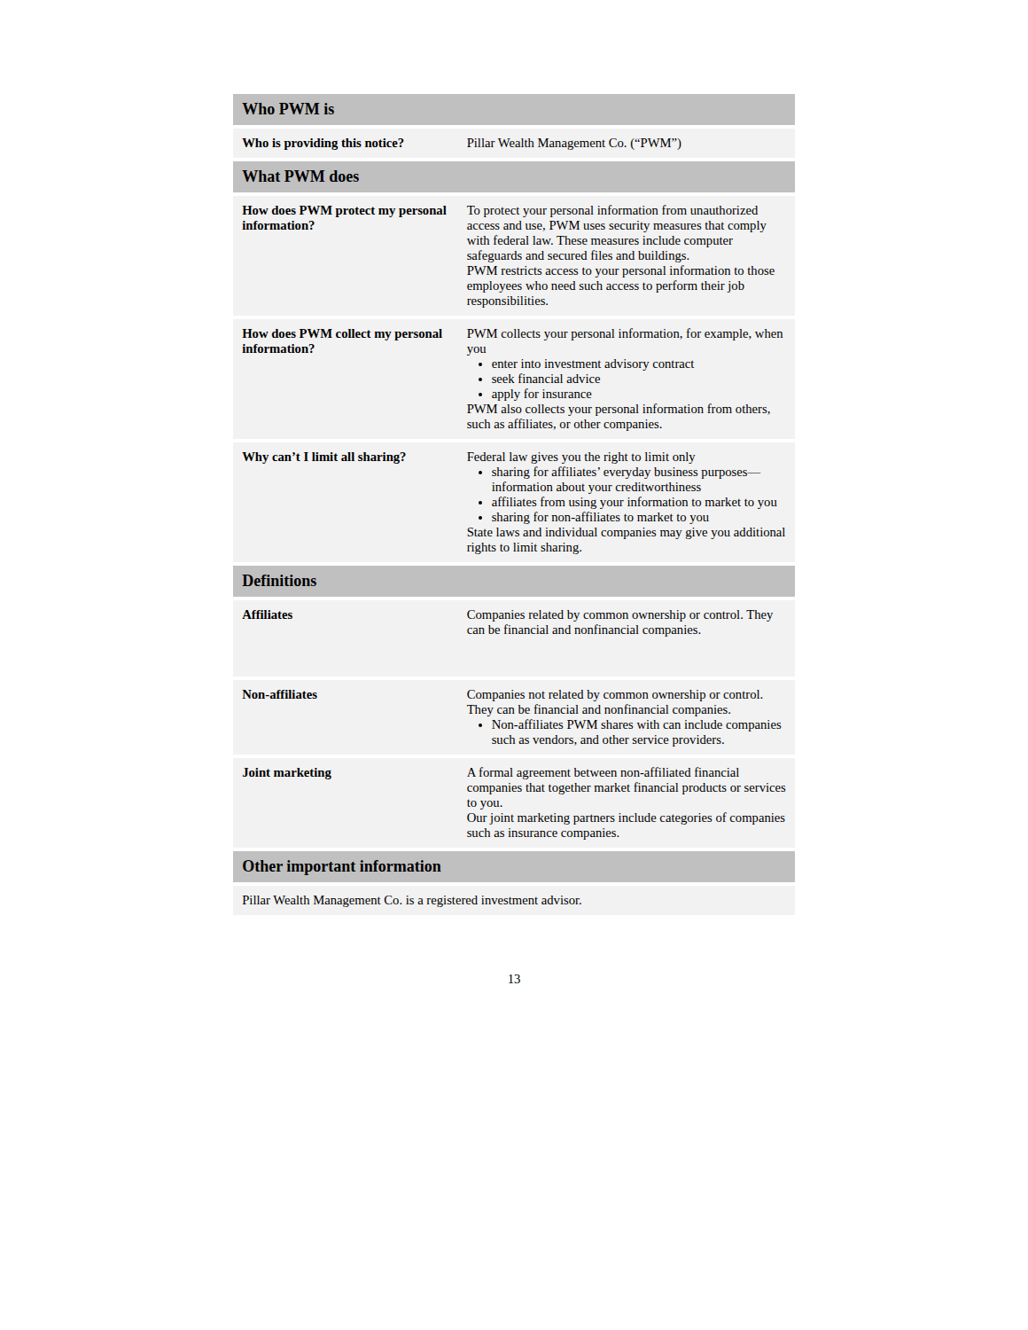| Who PWM is |
| Who is providing this notice? | Pillar Wealth Management Co. (“PWM”) |
| What PWM does |
| How does PWM protect my personal information? | To protect your personal information from unauthorized access and use, PWM uses security measures that comply with federal law. These measures include computer safeguards and secured files and buildings. PWM restricts access to your personal information to those employees who need such access to perform their job responsibilities. |
| How does PWM collect my personal information? | PWM collects your personal information, for example, when you enter into investment advisory contract seek financial advice apply for insurance PWM also collects your personal information from others, such as affiliates, or other companies. |
| Why can’t I limit all sharing? | Federal law gives you the right to limit only sharing for affiliates’ everyday business purposes—information about your creditworthiness affiliates from using your information to market to you sharing for non-affiliates to market to you State laws and individual companies may give you additional rights to limit sharing. |
| Definitions |
| Affiliates | Companies related by common ownership or control. They can be financial and nonfinancial companies. |
| Non-affiliates | Companies not related by common ownership or control. They can be financial and nonfinancial companies. Non-affiliates PWM shares with can include companies such as vendors, and other service providers. |
| Joint marketing | A formal agreement between non-affiliated financial companies that together market financial products or services to you. Our joint marketing partners include categories of companies such as insurance companies. |
| Other important information |
| Pillar Wealth Management Co. is a registered investment advisor. |
13